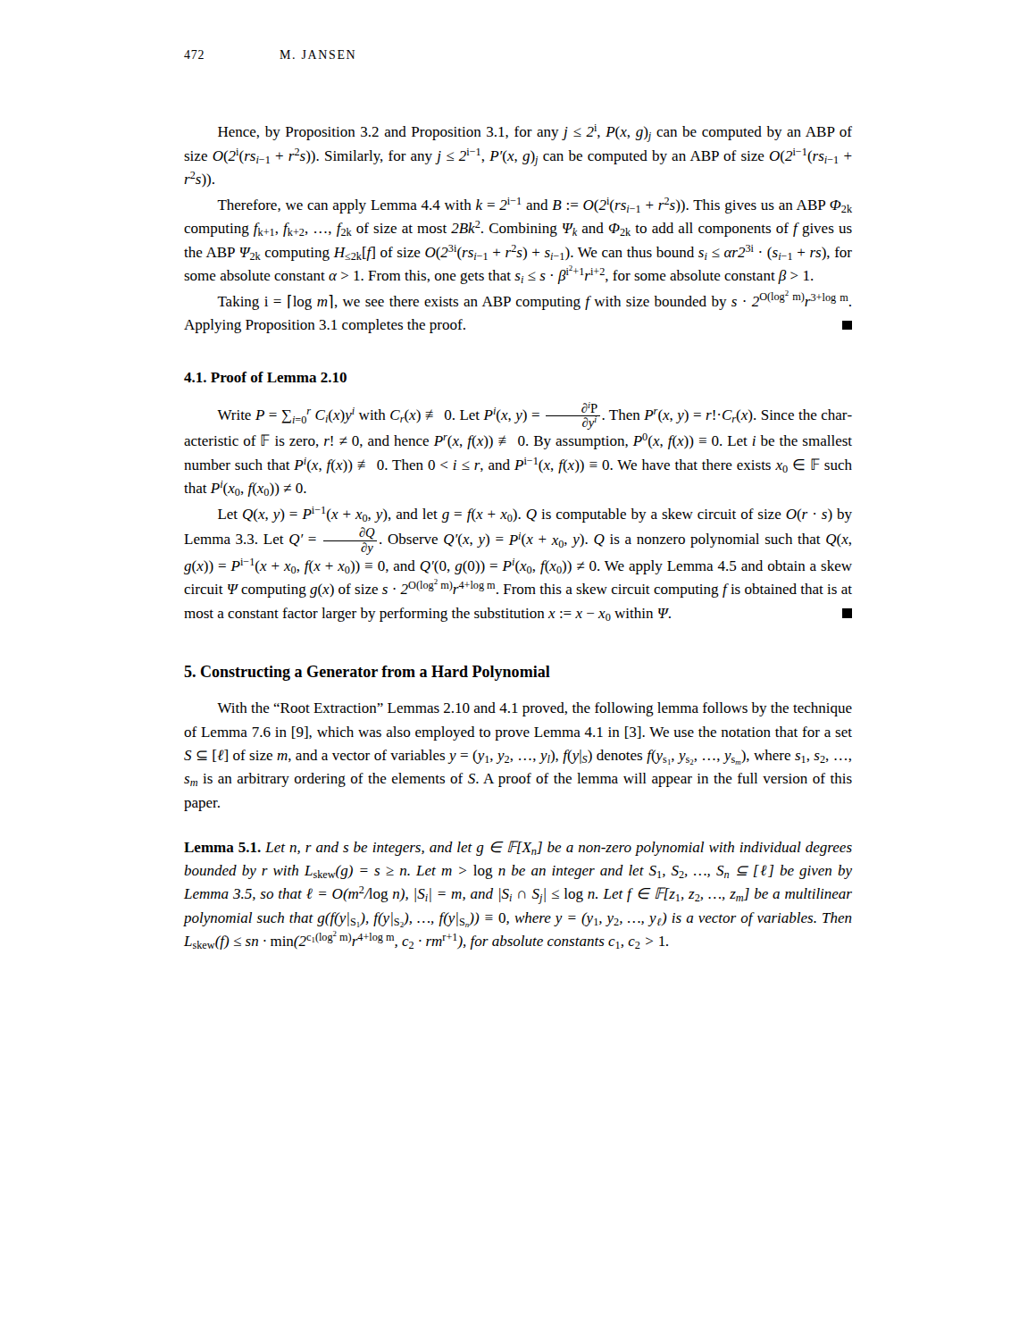472 M. Jansen
Hence, by Proposition 3.2 and Proposition 3.1, for any j ≤ 2i, P(x, g)j can be computed by an ABP of size O(2i(rsi−1 + r2s)). Similarly, for any j ≤ 2i−1, P′(x, g)j can be computed by an ABP of size O(2i−1(rsi−1 + r2s)).
Therefore, we can apply Lemma 4.4 with k = 2i−1 and B := O(2i(rsi−1 + r2s)). This gives us an ABP Φ2k computing fk+1, fk+2, …, f2k of size at most 2Bk2. Combining Ψk and Φ2k to add all components of f gives us the ABP Ψ2k computing H≤2k[f] of size O(23i(rsi−1 + r2s) + si−1). We can thus bound si ≤ αr23i · (si−1 + rs), for some absolute constant α > 1. From this, one gets that si ≤ s · βi2+1ri+2, for some absolute constant β > 1.
Taking i = ⌈log m⌉, we see there exists an ABP computing f with size bounded by s · 2O(log2 m)r3+log m. Applying Proposition 3.1 completes the proof.
4.1. Proof of Lemma 2.10
Write P = ∑i=0r Ci(x)yi with Cr(x) ≢ 0. Let Pi(x, y) = ∂iP∂yi. Then Pr(x, y) = r!·Cr(x). Since the characteristic of 𝔽 is zero, r! ≠ 0, and hence Pr(x, f(x)) ≢ 0. By assumption, P0(x, f(x)) ≡ 0. Let i be the smallest number such that Pi(x, f(x)) ≢ 0. Then 0 < i ≤ r, and Pi−1(x, f(x)) ≡ 0. We have that there exists x0 ∈ 𝔽 such that Pi(x0, f(x0)) ≠ 0.
Let Q(x, y) = Pi−1(x + x0, y), and let g = f(x + x0). Q is computable by a skew circuit of size O(r · s) by Lemma 3.3. Let Q′ = ∂Q∂y. Observe Q′(x, y) = Pi(x + x0, y). Q is a nonzero polynomial such that Q(x, g(x)) = Pi−1(x + x0, f(x + x0)) ≡ 0, and Q′(0, g(0)) = Pi(x0, f(x0)) ≠ 0. We apply Lemma 4.5 and obtain a skew circuit Ψ computing g(x) of size s · 2O(log2 m)r4+log m. From this a skew circuit computing f is obtained that is at most a constant factor larger by performing the substitution x := x − x0 within Ψ.
5. Constructing a Generator from a Hard Polynomial
With the “Root Extraction” Lemmas 2.10 and 4.1 proved, the following lemma follows by the technique of Lemma 7.6 in [9], which was also employed to prove Lemma 4.1 in [3]. We use the notation that for a set S ⊆ [ℓ] of size m, and a vector of variables y = (y1, y2, …, yl), f(y|S) denotes f(ys1, ys2, …, ysm), where s1, s2, …, sm is an arbitrary ordering of the elements of S. A proof of the lemma will appear in the full version of this paper.
Lemma 5.1. Let n, r and s be integers, and let g ∈ 𝔽[Xn] be a non-zero polynomial with individual degrees bounded by r with Lskew(g) = s ≥ n. Let m > log n be an integer and let S1, S2, …, Sn ⊆ [ℓ] be given by Lemma 3.5, so that ℓ = O(m2/log n), |Si| = m, and |Si ∩ Sj| ≤ log n. Let f ∈ 𝔽[z1, z2, …, zm] be a multilinear polynomial such that g(f(y|S1), f(y|S2), …, f(y|Sn)) ≡ 0, where y = (y1, y2, …, yℓ) is a vector of variables. Then Lskew(f) ≤ sn · min(2c1(log2 m)r4+log m, c2 · rmr+1), for absolute constants c1, c2 > 1.